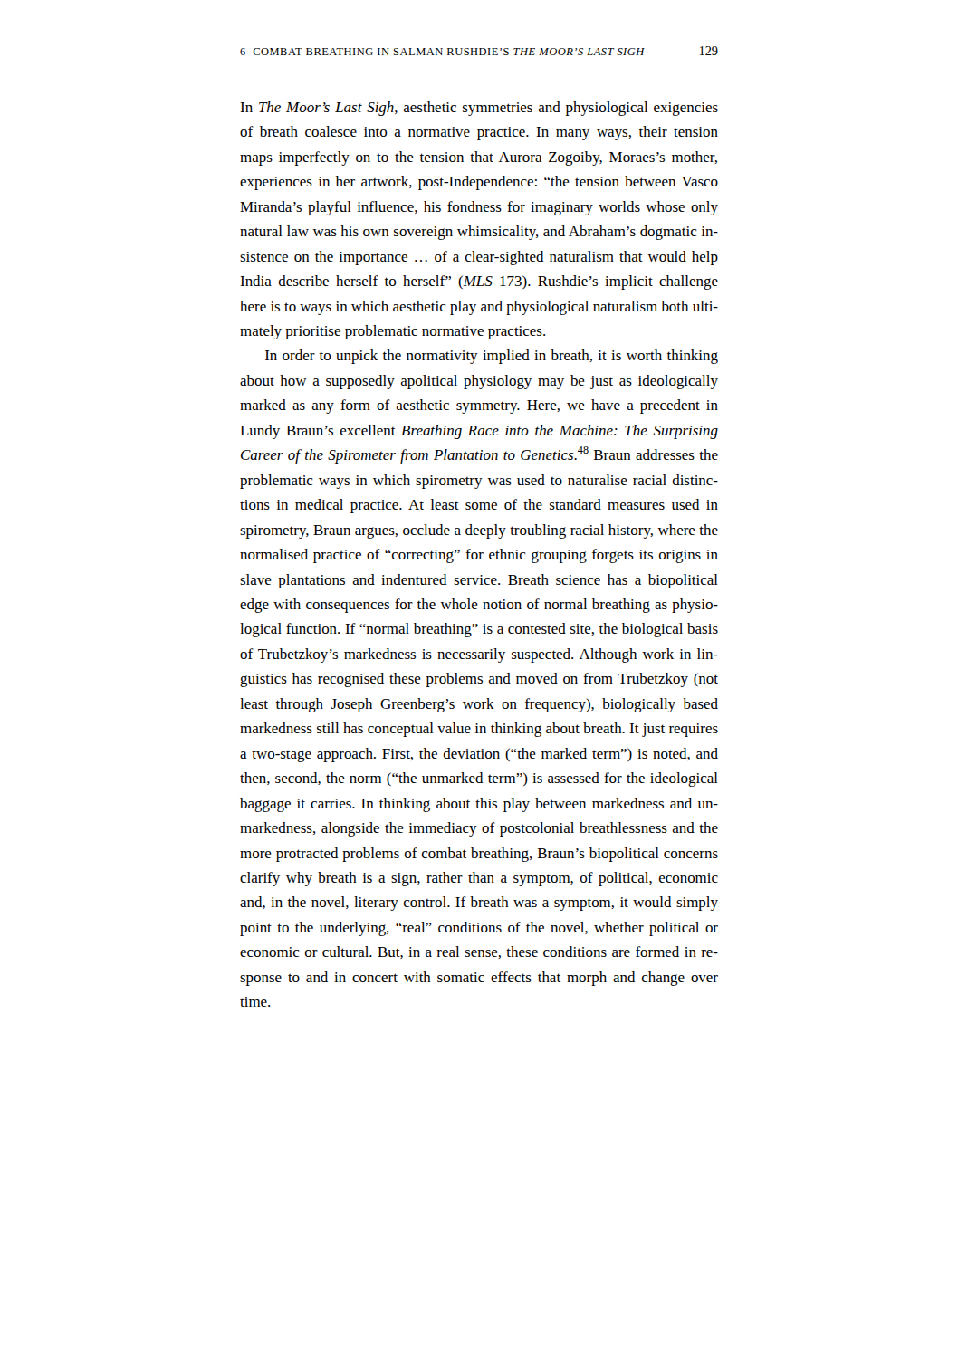6 Combat Breathing in Salman Rushdie’s The Moor’s Last Sigh 129
In The Moor’s Last Sigh, aesthetic symmetries and physiological exigencies of breath coalesce into a normative practice. In many ways, their tension maps imperfectly on to the tension that Aurora Zogoiby, Moraes’s mother, experiences in her artwork, post-Independence: “the tension between Vasco Miranda’s playful influence, his fondness for imaginary worlds whose only natural law was his own sovereign whimsicality, and Abraham’s dogmatic insistence on the importance … of a clear-sighted naturalism that would help India describe herself to herself” (MLS 173). Rushdie’s implicit challenge here is to ways in which aesthetic play and physiological naturalism both ultimately prioritise problematic normative practices.
In order to unpick the normativity implied in breath, it is worth thinking about how a supposedly apolitical physiology may be just as ideologically marked as any form of aesthetic symmetry. Here, we have a precedent in Lundy Braun’s excellent Breathing Race into the Machine: The Surprising Career of the Spirometer from Plantation to Genetics.48 Braun addresses the problematic ways in which spirometry was used to naturalise racial distinctions in medical practice. At least some of the standard measures used in spirometry, Braun argues, occlude a deeply troubling racial history, where the normalised practice of “correcting” for ethnic grouping forgets its origins in slave plantations and indentured service. Breath science has a biopolitical edge with consequences for the whole notion of normal breathing as physiological function. If “normal breathing” is a contested site, the biological basis of Trubetzkoy’s markedness is necessarily suspected. Although work in linguistics has recognised these problems and moved on from Trubetzkoy (not least through Joseph Greenberg’s work on frequency), biologically based markedness still has conceptual value in thinking about breath. It just requires a two-stage approach. First, the deviation (“the marked term”) is noted, and then, second, the norm (“the unmarked term”) is assessed for the ideological baggage it carries. In thinking about this play between markedness and unmarkedness, alongside the immediacy of postcolonial breathlessness and the more protracted problems of combat breathing, Braun’s biopolitical concerns clarify why breath is a sign, rather than a symptom, of political, economic and, in the novel, literary control. If breath was a symptom, it would simply point to the underlying, “real” conditions of the novel, whether political or economic or cultural. But, in a real sense, these conditions are formed in response to and in concert with somatic effects that morph and change over time.